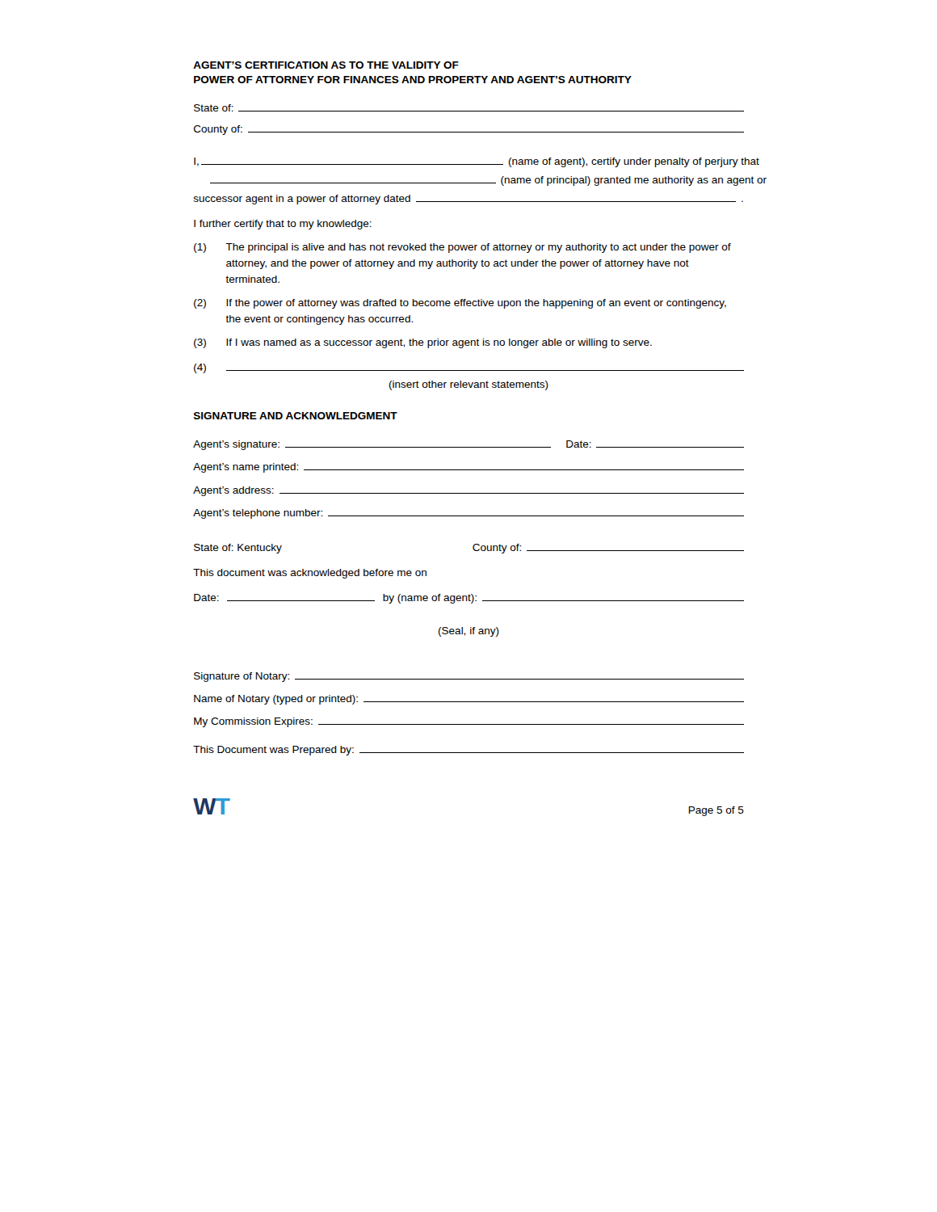AGENT’S CERTIFICATION AS TO THE VALIDITY OF
POWER OF ATTORNEY FOR FINANCES AND PROPERTY AND AGENT’S AUTHORITY
State of:
County of:
I, (name of agent), certify under penalty of perjury that
(name of principal) granted me authority as an agent or
successor agent in a power of attorney dated .
I further certify that to my knowledge:
(1) The principal is alive and has not revoked the power of attorney or my authority to act under the power of attorney, and the power of attorney and my authority to act under the power of attorney have not terminated.
(2) If the power of attorney was drafted to become effective upon the happening of an event or contingency, the event or contingency has occurred.
(3) If I was named as a successor agent, the prior agent is no longer able or willing to serve.
(4)
(insert other relevant statements)
SIGNATURE AND ACKNOWLEDGMENT
Agent’s signature: Date:
Agent’s name printed:
Agent’s address:
Agent’s telephone number:
State of: Kentucky County of:
This document was acknowledged before me on
Date: by (name of agent):
(Seal, if any)
Signature of Notary:
Name of Notary (typed or printed):
My Commission Expires:
This Document was Prepared by:
WT
Page 5 of 5